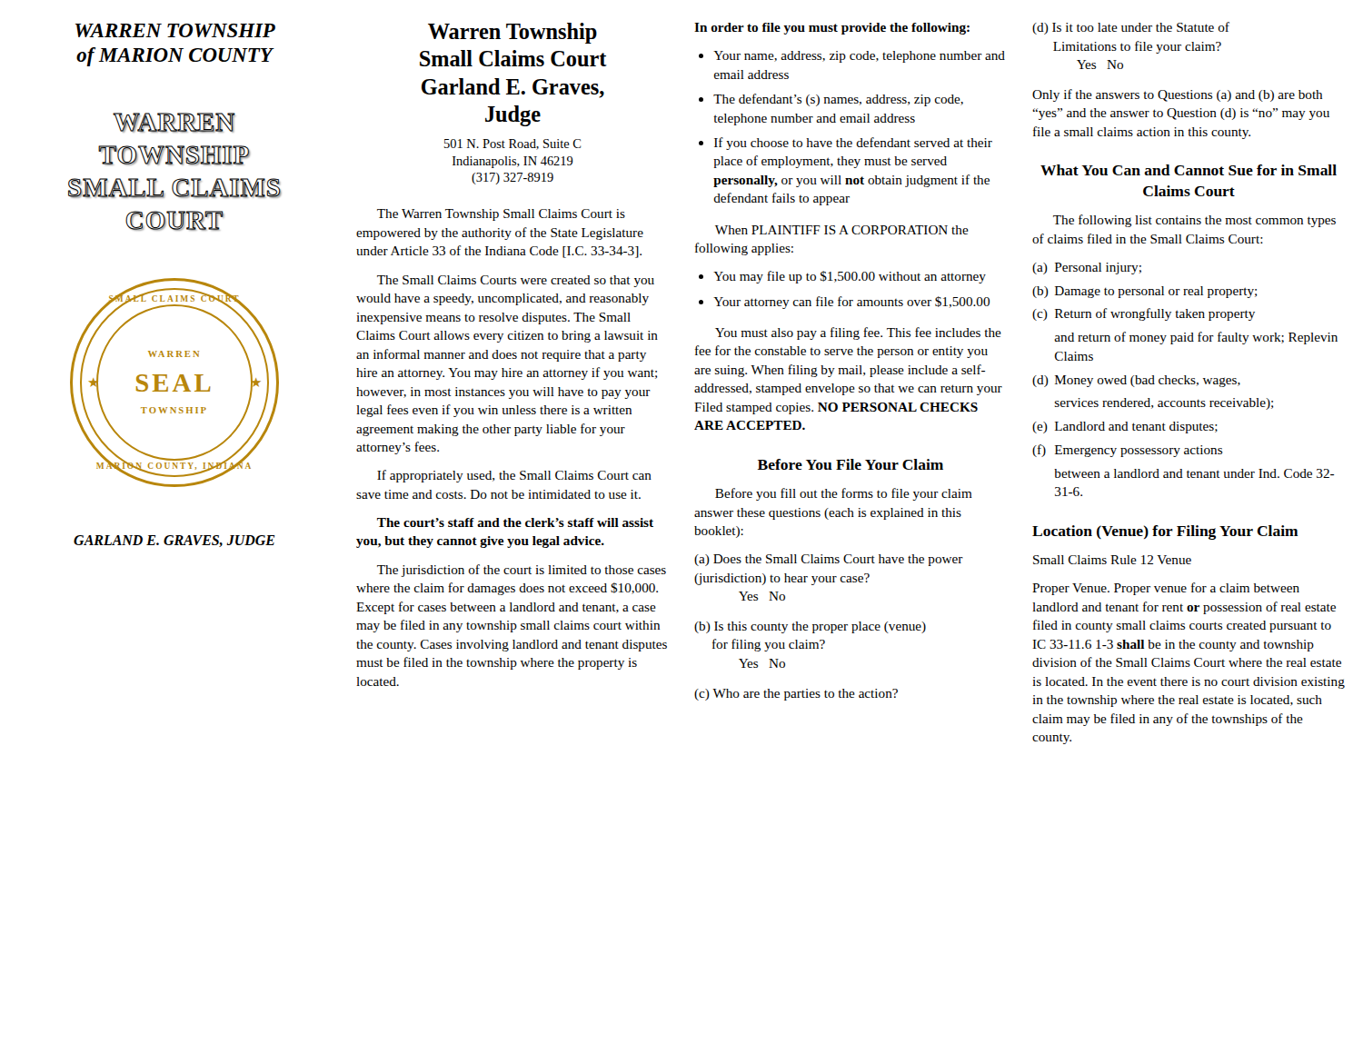WARREN TOWNSHIP
of MARION COUNTY
WARREN
TOWNSHIP
SMALL CLAIMS
COURT
SMALL CLAIMS COURT
★
★
WARREN
SEAL
TOWNSHIP
MARION COUNTY, INDIANA
GARLAND E. GRAVES, JUDGE
Warren Township
Small Claims Court
Garland E. Graves,
Judge
501 N. Post Road, Suite C
Indianapolis, IN 46219
(317) 327-8919
The Warren Township Small Claims Court is empowered by the authority of the State Legislature under Article 33 of the Indiana Code [I.C. 33-34-3].
The Small Claims Courts were created so that you would have a speedy, uncomplicated, and reasonably inexpensive means to resolve disputes. The Small Claims Court allows every citizen to bring a lawsuit in an informal manner and does not require that a party hire an attorney. You may hire an attorney if you want; however, in most instances you will have to pay your legal fees even if you win unless there is a written agreement making the other party liable for your attorney’s fees.
If appropriately used, the Small Claims Court can save time and costs. Do not be intimidated to use it.
The court’s staff and the clerk’s staff will assist you, but they cannot give you legal advice.
The jurisdiction of the court is limited to those cases where the claim for damages does not exceed $10,000. Except for cases between a landlord and tenant, a case may be filed in any township small claims court within the county. Cases involving landlord and tenant disputes must be filed in the township where the property is located.
In order to file you must provide the following:
Your name, address, zip code, telephone number and email address
The defendant’s (s) names, address, zip code, telephone number and email address
If you choose to have the defendant served at their place of employment, they must be served personally, or you will not obtain judgment if the defendant fails to appear
When PLAINTIFF IS A CORPORATION the following applies:
You may file up to $1,500.00 without an attorney
Your attorney can file for amounts over $1,500.00
You must also pay a filing fee. This fee includes the fee for the constable to serve the person or entity you are suing. When filing by mail, please include a self-addressed, stamped envelope so that we can return your Filed stamped copies. NO PERSONAL CHECKS ARE ACCEPTED.
Before You File Your Claim
Before you fill out the forms to file your claim answer these questions (each is explained in this booklet):
(a) Does the Small Claims Court have the power (jurisdiction) to hear your case?
Yes No
(b) Is this county the proper place (venue)
for filing you claim?
Yes No
(c) Who are the parties to the action?
(d) Is it too late under the Statute of
Limitations to file your claim?
Yes No
Only if the answers to Questions (a) and (b) are both “yes” and the answer to Question (d) is “no” may you file a small claims action in this county.
What You Can and Cannot Sue for in Small Claims Court
The following list contains the most common types of claims filed in the Small Claims Court:
(a) Personal injury;
(b) Damage to personal or real property;
(c) Return of wrongfully taken property
and return of money paid for faulty work; Replevin Claims
(d) Money owed (bad checks, wages,
services rendered, accounts receivable);
(e) Landlord and tenant disputes;
(f) Emergency possessory actions
between a landlord and tenant under Ind. Code 32-31-6.
Location (Venue) for Filing Your Claim
Small Claims Rule 12 Venue
Proper Venue. Proper venue for a claim between landlord and tenant for rent or possession of real estate filed in county small claims courts created pursuant to IC 33-11.6 1-3 shall be in the county and township division of the Small Claims Court where the real estate is located. In the event there is no court division existing in the township where the real estate is located, such claim may be filed in any of the townships of the county.